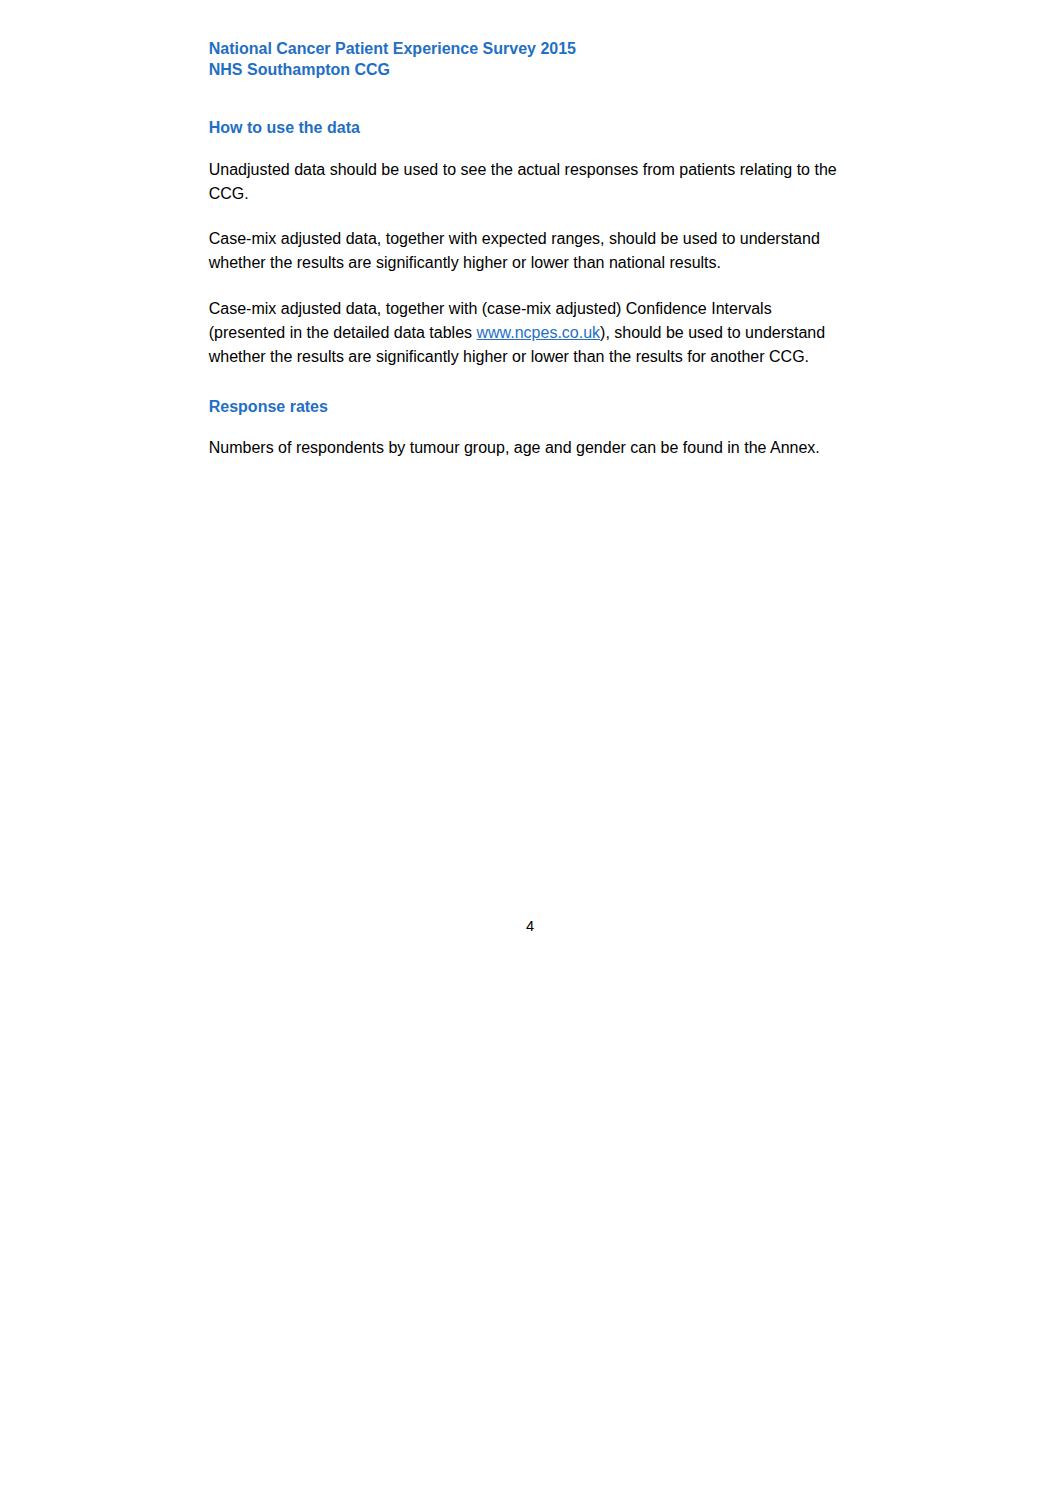National Cancer Patient Experience Survey 2015 NHS Southampton CCG
How to use the data
Unadjusted data should be used to see the actual responses from patients relating to the CCG.
Case-mix adjusted data, together with expected ranges, should be used to understand whether the results are significantly higher or lower than national results.
Case-mix adjusted data, together with (case-mix adjusted) Confidence Intervals (presented in the detailed data tables www.ncpes.co.uk), should be used to understand whether the results are significantly higher or lower than the results for another CCG.
Response rates
Numbers of respondents by tumour group, age and gender can be found in the Annex.
4